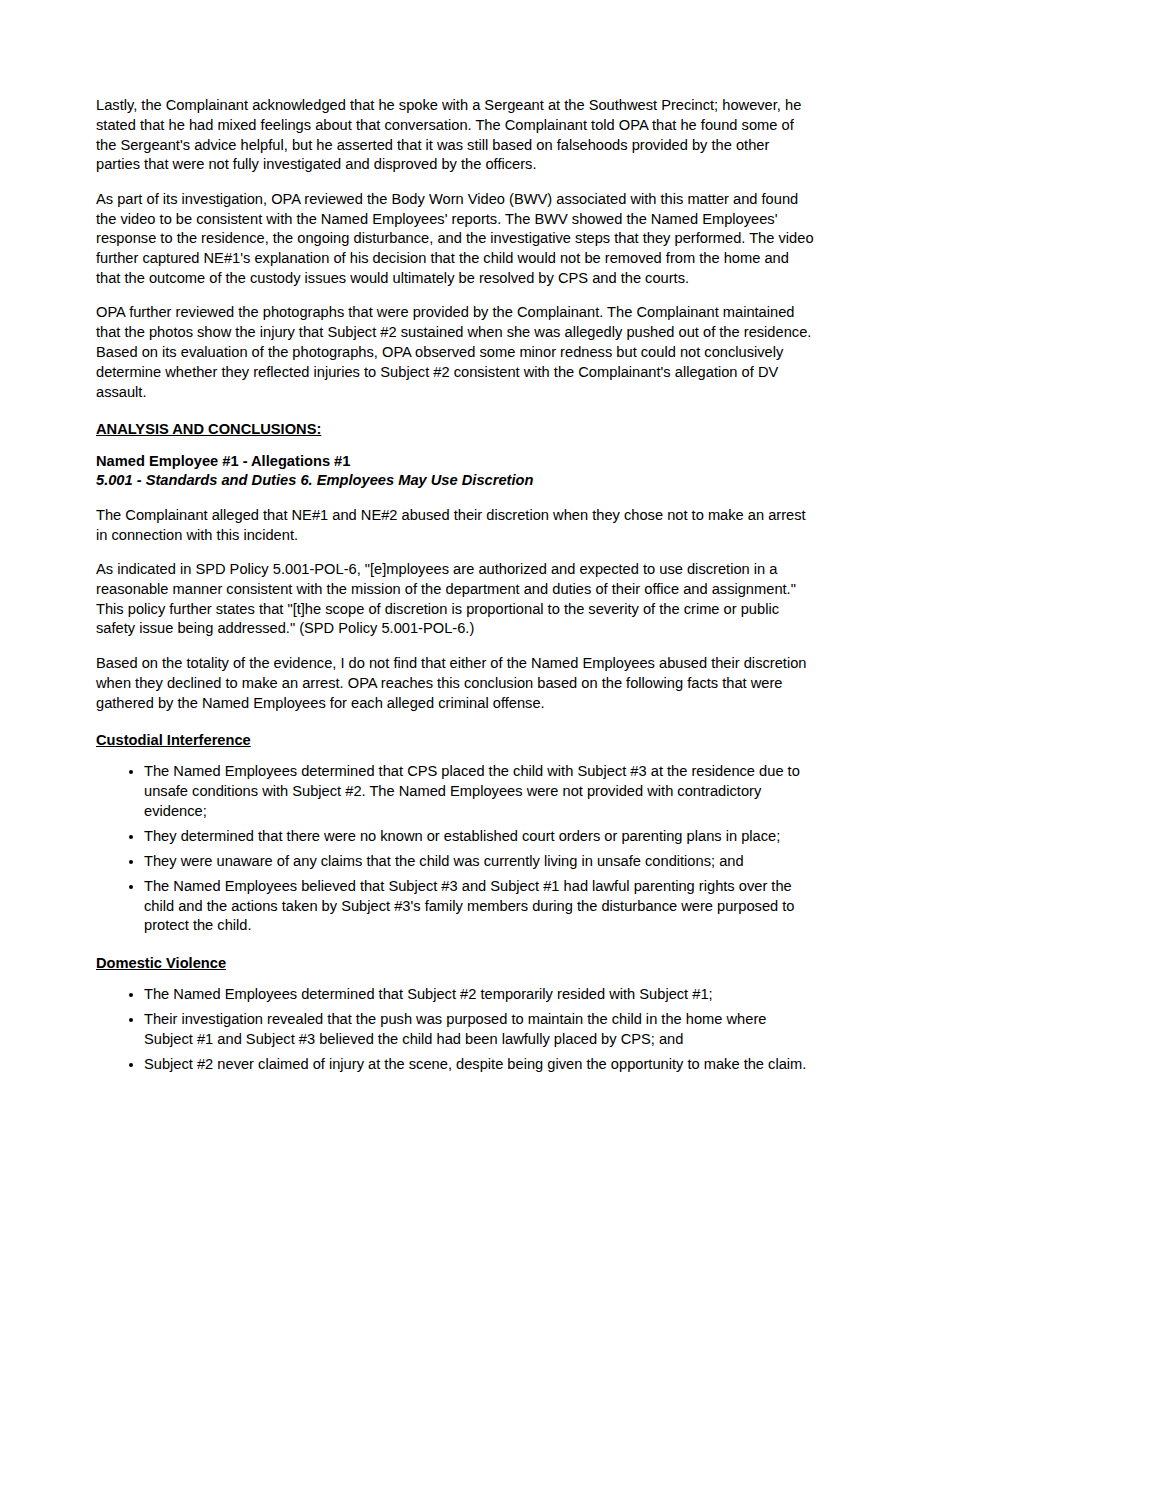Lastly, the Complainant acknowledged that he spoke with a Sergeant at the Southwest Precinct; however, he stated that he had mixed feelings about that conversation. The Complainant told OPA that he found some of the Sergeant's advice helpful, but he asserted that it was still based on falsehoods provided by the other parties that were not fully investigated and disproved by the officers.
As part of its investigation, OPA reviewed the Body Worn Video (BWV) associated with this matter and found the video to be consistent with the Named Employees' reports. The BWV showed the Named Employees' response to the residence, the ongoing disturbance, and the investigative steps that they performed. The video further captured NE#1's explanation of his decision that the child would not be removed from the home and that the outcome of the custody issues would ultimately be resolved by CPS and the courts.
OPA further reviewed the photographs that were provided by the Complainant. The Complainant maintained that the photos show the injury that Subject #2 sustained when she was allegedly pushed out of the residence. Based on its evaluation of the photographs, OPA observed some minor redness but could not conclusively determine whether they reflected injuries to Subject #2 consistent with the Complainant's allegation of DV assault.
ANALYSIS AND CONCLUSIONS:
Named Employee #1 - Allegations #1
5.001 - Standards and Duties 6. Employees May Use Discretion
The Complainant alleged that NE#1 and NE#2 abused their discretion when they chose not to make an arrest in connection with this incident.
As indicated in SPD Policy 5.001-POL-6, "[e]mployees are authorized and expected to use discretion in a reasonable manner consistent with the mission of the department and duties of their office and assignment." This policy further states that "[t]he scope of discretion is proportional to the severity of the crime or public safety issue being addressed." (SPD Policy 5.001-POL-6.)
Based on the totality of the evidence, I do not find that either of the Named Employees abused their discretion when they declined to make an arrest. OPA reaches this conclusion based on the following facts that were gathered by the Named Employees for each alleged criminal offense.
Custodial Interference
The Named Employees determined that CPS placed the child with Subject #3 at the residence due to unsafe conditions with Subject #2. The Named Employees were not provided with contradictory evidence;
They determined that there were no known or established court orders or parenting plans in place;
They were unaware of any claims that the child was currently living in unsafe conditions; and
The Named Employees believed that Subject #3 and Subject #1 had lawful parenting rights over the child and the actions taken by Subject #3's family members during the disturbance were purposed to protect the child.
Domestic Violence
The Named Employees determined that Subject #2 temporarily resided with Subject #1;
Their investigation revealed that the push was purposed to maintain the child in the home where Subject #1 and Subject #3 believed the child had been lawfully placed by CPS; and
Subject #2 never claimed of injury at the scene, despite being given the opportunity to make the claim.